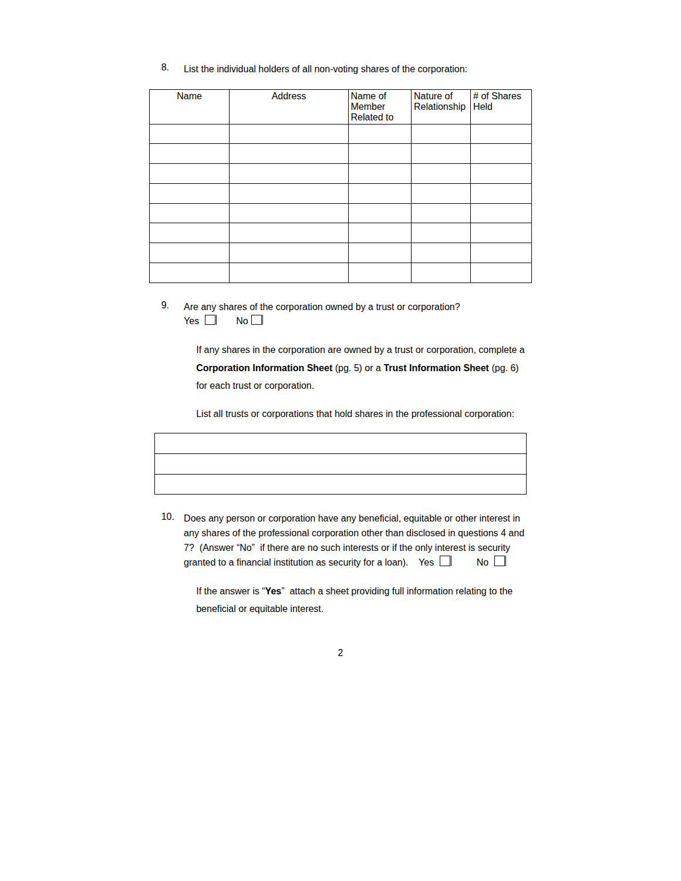8.
List the individual holders of all non-voting shares of the corporation:
| Name | Address | Name of Member Related to | Nature of Relationship | # of Shares Held |
| --- | --- | --- | --- | --- |
9.
Are any shares of the corporation owned by a trust or corporation? Yes No
If any shares in the corporation are owned by a trust or corporation, complete a Corporation Information Sheet (pg. 5) or a Trust Information Sheet (pg. 6) for each trust or corporation.
List all trusts or corporations that hold shares in the professional corporation:
10.
Does any person or corporation have any beneficial, equitable or other interest in any shares of the professional corporation other than disclosed in questions 4 and 7? (Answer “No” if there are no such interests or if the only interest is security granted to a financial institution as security for a loan). Yes No
If the answer is “Yes” attach a sheet providing full information relating to the beneficial or equitable interest.
2